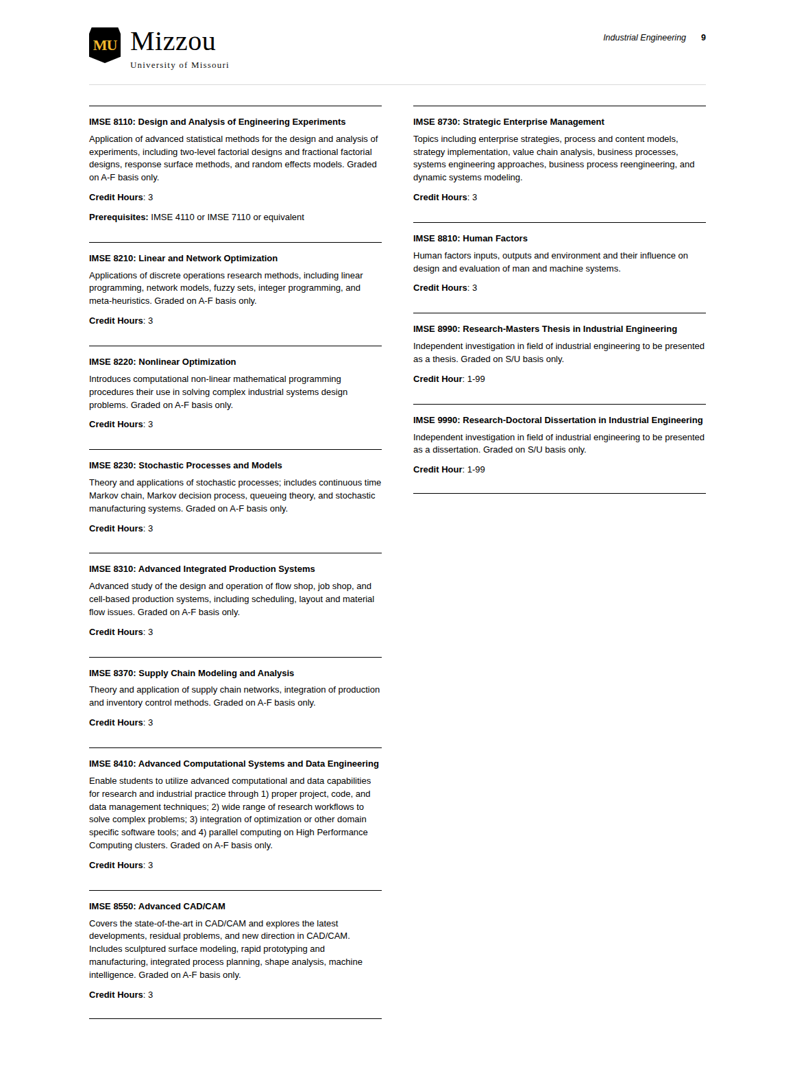MU
Mizzou
University of Missouri
Industrial Engineering 9
IMSE 8110: Design and Analysis of Engineering Experiments
Application of advanced statistical methods for the design and analysis of experiments, including two-level factorial designs and fractional factorial designs, response surface methods, and random effects models. Graded on A-F basis only.
Credit Hours: 3
Prerequisites: IMSE 4110 or IMSE 7110 or equivalent
IMSE 8210: Linear and Network Optimization
Applications of discrete operations research methods, including linear programming, network models, fuzzy sets, integer programming, and meta-heuristics. Graded on A-F basis only.
Credit Hours: 3
IMSE 8220: Nonlinear Optimization
Introduces computational non-linear mathematical programming procedures their use in solving complex industrial systems design problems. Graded on A-F basis only.
Credit Hours: 3
IMSE 8230: Stochastic Processes and Models
Theory and applications of stochastic processes; includes continuous time Markov chain, Markov decision process, queueing theory, and stochastic manufacturing systems. Graded on A-F basis only.
Credit Hours: 3
IMSE 8310: Advanced Integrated Production Systems
Advanced study of the design and operation of flow shop, job shop, and cell-based production systems, including scheduling, layout and material flow issues. Graded on A-F basis only.
Credit Hours: 3
IMSE 8370: Supply Chain Modeling and Analysis
Theory and application of supply chain networks, integration of production and inventory control methods. Graded on A-F basis only.
Credit Hours: 3
IMSE 8410: Advanced Computational Systems and Data Engineering
Enable students to utilize advanced computational and data capabilities for research and industrial practice through 1) proper project, code, and data management techniques; 2) wide range of research workflows to solve complex problems; 3) integration of optimization or other domain specific software tools; and 4) parallel computing on High Performance Computing clusters. Graded on A-F basis only.
Credit Hours: 3
IMSE 8550: Advanced CAD/CAM
Covers the state-of-the-art in CAD/CAM and explores the latest developments, residual problems, and new direction in CAD/CAM. Includes sculptured surface modeling, rapid prototyping and manufacturing, integrated process planning, shape analysis, machine intelligence. Graded on A-F basis only.
Credit Hours: 3
IMSE 8730: Strategic Enterprise Management
Topics including enterprise strategies, process and content models, strategy implementation, value chain analysis, business processes, systems engineering approaches, business process reengineering, and dynamic systems modeling.
Credit Hours: 3
IMSE 8810: Human Factors
Human factors inputs, outputs and environment and their influence on design and evaluation of man and machine systems.
Credit Hours: 3
IMSE 8990: Research-Masters Thesis in Industrial Engineering
Independent investigation in field of industrial engineering to be presented as a thesis. Graded on S/U basis only.
Credit Hour: 1-99
IMSE 9990: Research-Doctoral Dissertation in Industrial Engineering
Independent investigation in field of industrial engineering to be presented as a dissertation. Graded on S/U basis only.
Credit Hour: 1-99